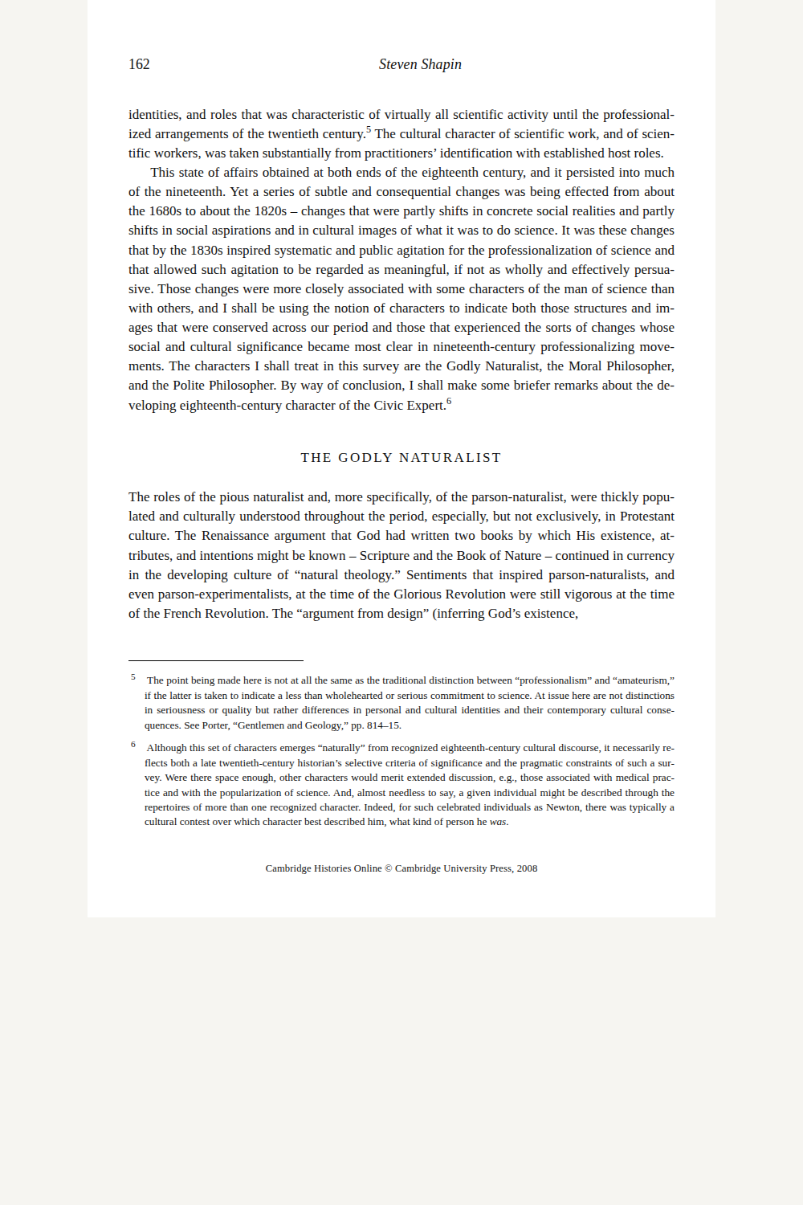162 Steven Shapin
identities, and roles that was characteristic of virtually all scientific activity until the professionalized arrangements of the twentieth century.5 The cultural character of scientific work, and of scientific workers, was taken substantially from practitioners’ identification with established host roles.
This state of affairs obtained at both ends of the eighteenth century, and it persisted into much of the nineteenth. Yet a series of subtle and consequential changes was being effected from about the 1680s to about the 1820s – changes that were partly shifts in concrete social realities and partly shifts in social aspirations and in cultural images of what it was to do science. It was these changes that by the 1830s inspired systematic and public agitation for the professionalization of science and that allowed such agitation to be regarded as meaningful, if not as wholly and effectively persuasive. Those changes were more closely associated with some characters of the man of science than with others, and I shall be using the notion of characters to indicate both those structures and images that were conserved across our period and those that experienced the sorts of changes whose social and cultural significance became most clear in nineteenth-century professionalizing movements. The characters I shall treat in this survey are the Godly Naturalist, the Moral Philosopher, and the Polite Philosopher. By way of conclusion, I shall make some briefer remarks about the developing eighteenth-century character of the Civic Expert.6
The Godly Naturalist
The roles of the pious naturalist and, more specifically, of the parson-naturalist, were thickly populated and culturally understood throughout the period, especially, but not exclusively, in Protestant culture. The Renaissance argument that God had written two books by which His existence, attributes, and intentions might be known – Scripture and the Book of Nature – continued in currency in the developing culture of “natural theology.” Sentiments that inspired parson-naturalists, and even parson-experimentalists, at the time of the Glorious Revolution were still vigorous at the time of the French Revolution. The “argument from design” (inferring God’s existence,
5 The point being made here is not at all the same as the traditional distinction between “professionalism” and “amateurism,” if the latter is taken to indicate a less than wholehearted or serious commitment to science. At issue here are not distinctions in seriousness or quality but rather differences in personal and cultural identities and their contemporary cultural consequences. See Porter, “Gentlemen and Geology,” pp. 814–15.
6 Although this set of characters emerges “naturally” from recognized eighteenth-century cultural discourse, it necessarily reflects both a late twentieth-century historian’s selective criteria of significance and the pragmatic constraints of such a survey. Were there space enough, other characters would merit extended discussion, e.g., those associated with medical practice and with the popularization of science. And, almost needless to say, a given individual might be described through the repertoires of more than one recognized character. Indeed, for such celebrated individuals as Newton, there was typically a cultural contest over which character best described him, what kind of person he was.
Cambridge Histories Online © Cambridge University Press, 2008